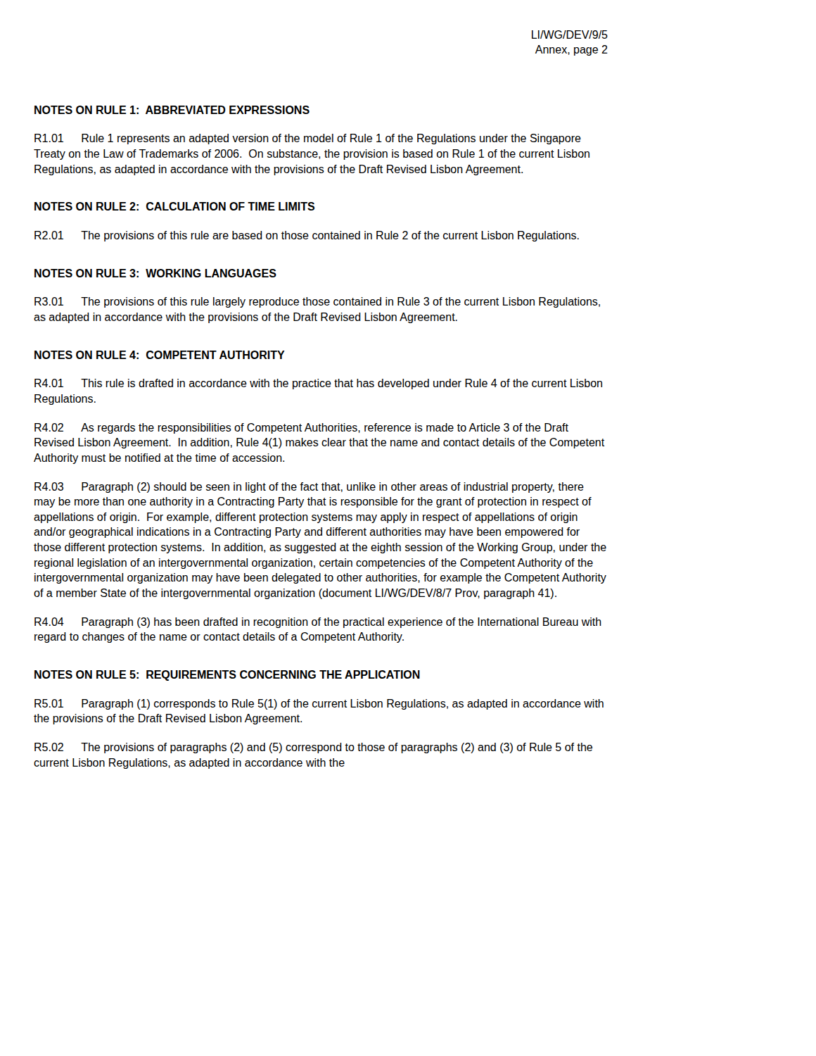LI/WG/DEV/9/5
Annex, page 2
NOTES ON RULE 1: ABBREVIATED EXPRESSIONS
R1.01 Rule 1 represents an adapted version of the model of Rule 1 of the Regulations under the Singapore Treaty on the Law of Trademarks of 2006. On substance, the provision is based on Rule 1 of the current Lisbon Regulations, as adapted in accordance with the provisions of the Draft Revised Lisbon Agreement.
NOTES ON RULE 2: CALCULATION OF TIME LIMITS
R2.01 The provisions of this rule are based on those contained in Rule 2 of the current Lisbon Regulations.
NOTES ON RULE 3: WORKING LANGUAGES
R3.01 The provisions of this rule largely reproduce those contained in Rule 3 of the current Lisbon Regulations, as adapted in accordance with the provisions of the Draft Revised Lisbon Agreement.
NOTES ON RULE 4: COMPETENT AUTHORITY
R4.01 This rule is drafted in accordance with the practice that has developed under Rule 4 of the current Lisbon Regulations.
R4.02 As regards the responsibilities of Competent Authorities, reference is made to Article 3 of the Draft Revised Lisbon Agreement. In addition, Rule 4(1) makes clear that the name and contact details of the Competent Authority must be notified at the time of accession.
R4.03 Paragraph (2) should be seen in light of the fact that, unlike in other areas of industrial property, there may be more than one authority in a Contracting Party that is responsible for the grant of protection in respect of appellations of origin. For example, different protection systems may apply in respect of appellations of origin and/or geographical indications in a Contracting Party and different authorities may have been empowered for those different protection systems. In addition, as suggested at the eighth session of the Working Group, under the regional legislation of an intergovernmental organization, certain competencies of the Competent Authority of the intergovernmental organization may have been delegated to other authorities, for example the Competent Authority of a member State of the intergovernmental organization (document LI/WG/DEV/8/7 Prov, paragraph 41).
R4.04 Paragraph (3) has been drafted in recognition of the practical experience of the International Bureau with regard to changes of the name or contact details of a Competent Authority.
NOTES ON RULE 5: REQUIREMENTS CONCERNING THE APPLICATION
R5.01 Paragraph (1) corresponds to Rule 5(1) of the current Lisbon Regulations, as adapted in accordance with the provisions of the Draft Revised Lisbon Agreement.
R5.02 The provisions of paragraphs (2) and (5) correspond to those of paragraphs (2) and (3) of Rule 5 of the current Lisbon Regulations, as adapted in accordance with the